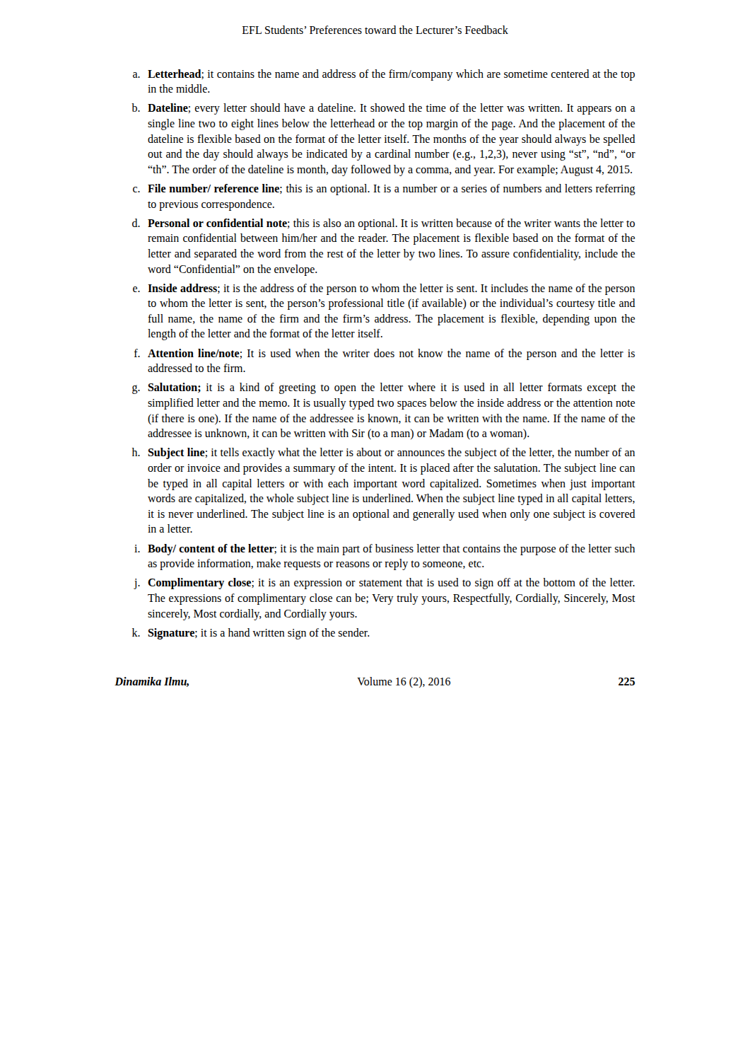EFL Students’ Preferences toward the Lecturer’s Feedback
Letterhead; it contains the name and address of the firm/company which are sometime centered at the top in the middle.
Dateline; every letter should have a dateline. It showed the time of the letter was written. It appears on a single line two to eight lines below the letterhead or the top margin of the page. And the placement of the dateline is flexible based on the format of the letter itself. The months of the year should always be spelled out and the day should always be indicated by a cardinal number (e.g., 1,2,3), never using “st”, “nd”, “or “th”. The order of the dateline is month, day followed by a comma, and year. For example; August 4, 2015.
File number/ reference line; this is an optional. It is a number or a series of numbers and letters referring to previous correspondence.
Personal or confidential note; this is also an optional. It is written because of the writer wants the letter to remain confidential between him/her and the reader. The placement is flexible based on the format of the letter and separated the word from the rest of the letter by two lines. To assure confidentiality, include the word “Confidential” on the envelope.
Inside address; it is the address of the person to whom the letter is sent. It includes the name of the person to whom the letter is sent, the person’s professional title (if available) or the individual’s courtesy title and full name, the name of the firm and the firm’s address. The placement is flexible, depending upon the length of the letter and the format of the letter itself.
Attention line/note; It is used when the writer does not know the name of the person and the letter is addressed to the firm.
Salutation; it is a kind of greeting to open the letter where it is used in all letter formats except the simplified letter and the memo. It is usually typed two spaces below the inside address or the attention note (if there is one). If the name of the addressee is known, it can be written with the name. If the name of the addressee is unknown, it can be written with Sir (to a man) or Madam (to a woman).
Subject line; it tells exactly what the letter is about or announces the subject of the letter, the number of an order or invoice and provides a summary of the intent. It is placed after the salutation. The subject line can be typed in all capital letters or with each important word capitalized. Sometimes when just important words are capitalized, the whole subject line is underlined. When the subject line typed in all capital letters, it is never underlined. The subject line is an optional and generally used when only one subject is covered in a letter.
Body/ content of the letter; it is the main part of business letter that contains the purpose of the letter such as provide information, make requests or reasons or reply to someone, etc.
Complimentary close; it is an expression or statement that is used to sign off at the bottom of the letter. The expressions of complimentary close can be; Very truly yours, Respectfully, Cordially, Sincerely, Most sincerely, Most cordially, and Cordially yours.
Signature; it is a hand written sign of the sender.
Dinamika Ilmu, Volume 16 (2), 2016 225